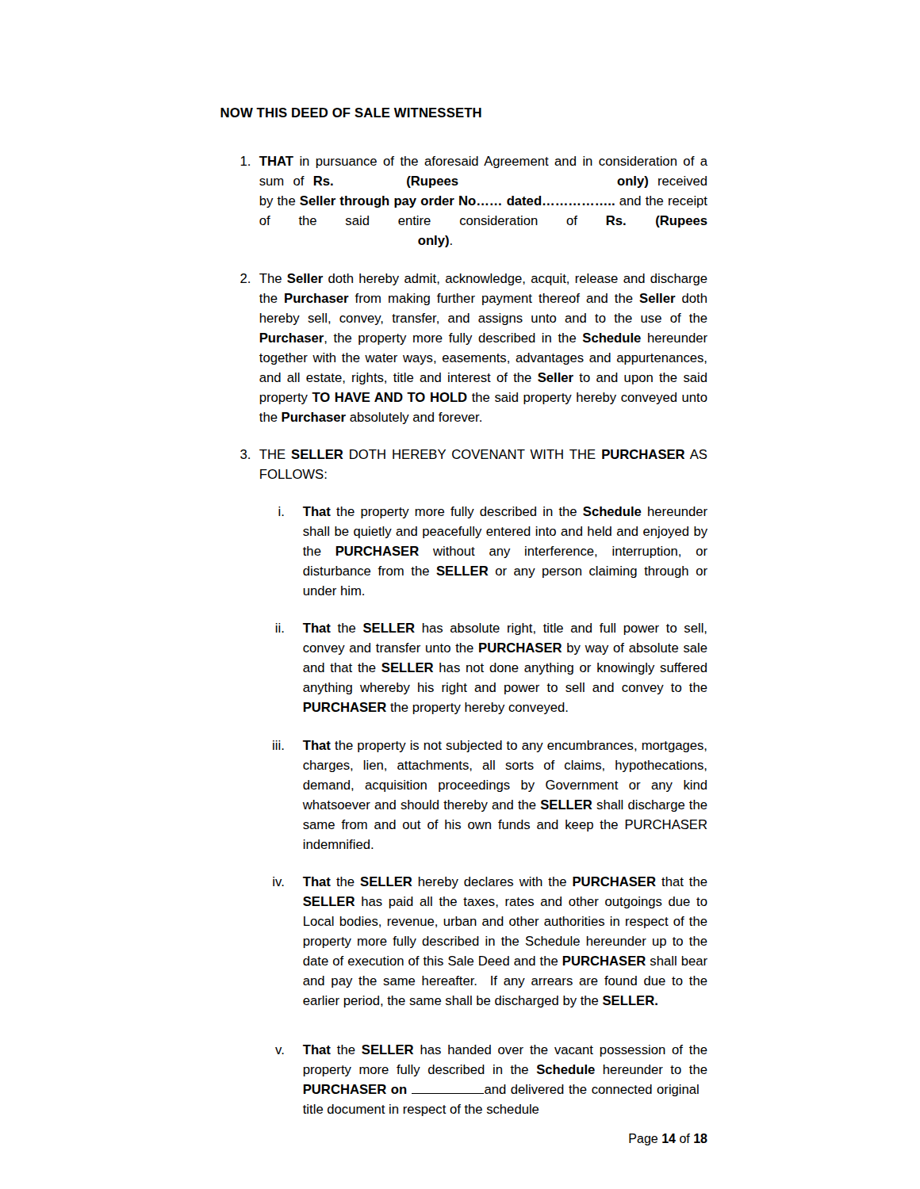NOW THIS DEED OF SALE WITNESSETH
THAT in pursuance of the aforesaid Agreement and in consideration of a sum of Rs. (Rupees only) received by the Seller through pay order No…… dated…………….. and the receipt of the said entire consideration of Rs. (Rupees only).
The Seller doth hereby admit, acknowledge, acquit, release and discharge the Purchaser from making further payment thereof and the Seller doth hereby sell, convey, transfer, and assigns unto and to the use of the Purchaser, the property more fully described in the Schedule hereunder together with the water ways, easements, advantages and appurtenances, and all estate, rights, title and interest of the Seller to and upon the said property TO HAVE AND TO HOLD the said property hereby conveyed unto the Purchaser absolutely and forever.
THE SELLER DOTH HEREBY COVENANT WITH THE PURCHASER AS FOLLOWS:
That the property more fully described in the Schedule hereunder shall be quietly and peacefully entered into and held and enjoyed by the PURCHASER without any interference, interruption, or disturbance from the SELLER or any person claiming through or under him.
That the SELLER has absolute right, title and full power to sell, convey and transfer unto the PURCHASER by way of absolute sale and that the SELLER has not done anything or knowingly suffered anything whereby his right and power to sell and convey to the PURCHASER the property hereby conveyed.
That the property is not subjected to any encumbrances, mortgages, charges, lien, attachments, all sorts of claims, hypothecations, demand, acquisition proceedings by Government or any kind whatsoever and should thereby and the SELLER shall discharge the same from and out of his own funds and keep the PURCHASER indemnified.
That the SELLER hereby declares with the PURCHASER that the SELLER has paid all the taxes, rates and other outgoings due to Local bodies, revenue, urban and other authorities in respect of the property more fully described in the Schedule hereunder up to the date of execution of this Sale Deed and the PURCHASER shall bear and pay the same hereafter. If any arrears are found due to the earlier period, the same shall be discharged by the SELLER.
That the SELLER has handed over the vacant possession of the property more fully described in the Schedule hereunder to the PURCHASER on and delivered the connected original title document in respect of the schedule
Page 14 of 18